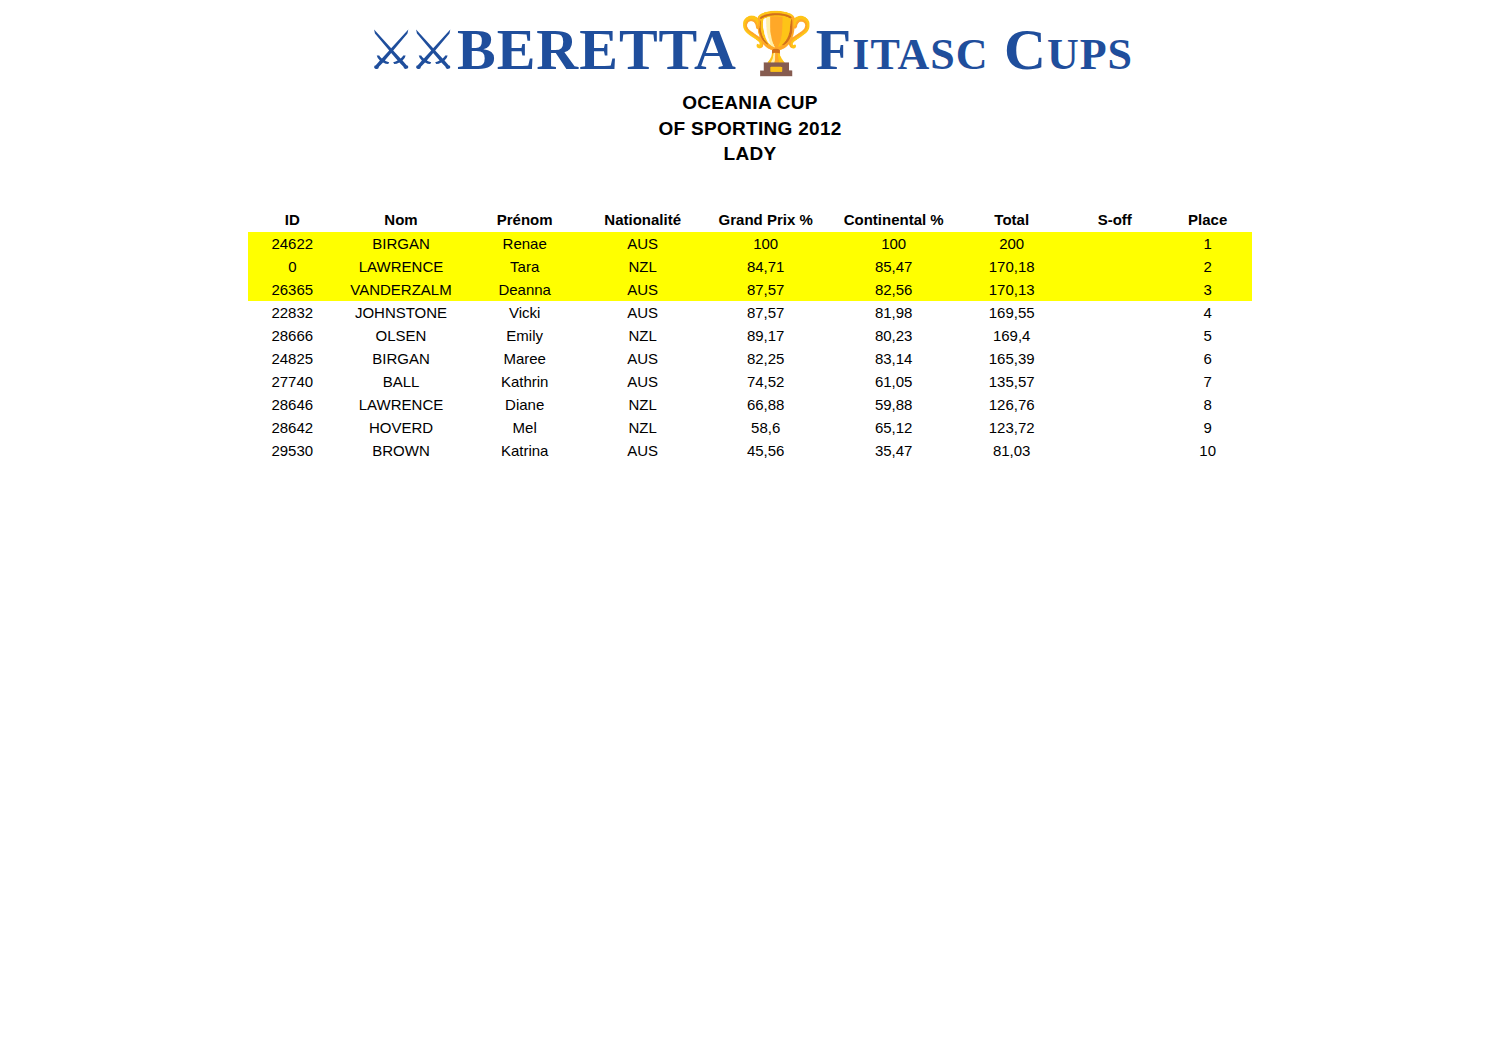⚔⚔BERETTA🏆FITASC CUPS
OCEANIA CUP
OF SPORTING 2012
LADY
| ID | Nom | Prénom | Nationalité | Grand Prix % | Continental % | Total | S-off | Place |
| --- | --- | --- | --- | --- | --- | --- | --- | --- |
| 24622 | BIRGAN | Renae | AUS | 100 | 100 | 200 | | 1 |
| 0 | LAWRENCE | Tara | NZL | 84,71 | 85,47 | 170,18 | | 2 |
| 26365 | VANDERZALM | Deanna | AUS | 87,57 | 82,56 | 170,13 | | 3 |
| 22832 | JOHNSTONE | Vicki | AUS | 87,57 | 81,98 | 169,55 | | 4 |
| 28666 | OLSEN | Emily | NZL | 89,17 | 80,23 | 169,4 | | 5 |
| 24825 | BIRGAN | Maree | AUS | 82,25 | 83,14 | 165,39 | | 6 |
| 27740 | BALL | Kathrin | AUS | 74,52 | 61,05 | 135,57 | | 7 |
| 28646 | LAWRENCE | Diane | NZL | 66,88 | 59,88 | 126,76 | | 8 |
| 28642 | HOVERD | Mel | NZL | 58,6 | 65,12 | 123,72 | | 9 |
| 29530 | BROWN | Katrina | AUS | 45,56 | 35,47 | 81,03 | | 10 |